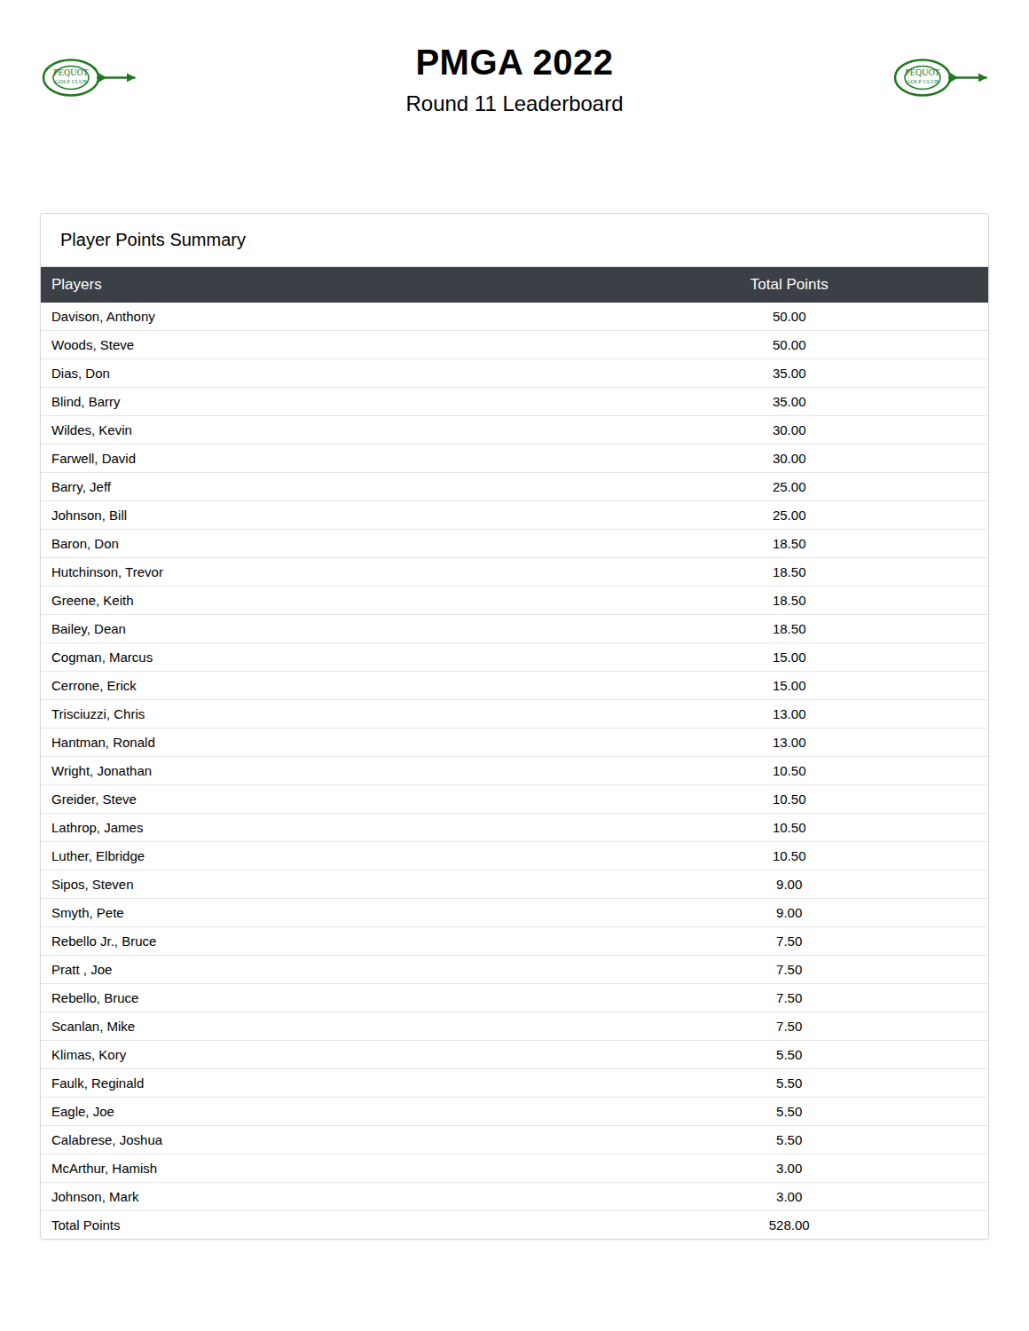PEQUOT GOLF CLUB
PEQUOT GOLF CLUB
PMGA 2022
Round 11 Leaderboard
Player Points Summary
| Players | Total Points |
| --- | --- |
| Davison, Anthony | 50.00 |
| Woods, Steve | 50.00 |
| Dias, Don | 35.00 |
| Blind, Barry | 35.00 |
| Wildes, Kevin | 30.00 |
| Farwell, David | 30.00 |
| Barry, Jeff | 25.00 |
| Johnson, Bill | 25.00 |
| Baron, Don | 18.50 |
| Hutchinson, Trevor | 18.50 |
| Greene, Keith | 18.50 |
| Bailey, Dean | 18.50 |
| Cogman, Marcus | 15.00 |
| Cerrone, Erick | 15.00 |
| Trisciuzzi, Chris | 13.00 |
| Hantman, Ronald | 13.00 |
| Wright, Jonathan | 10.50 |
| Greider, Steve | 10.50 |
| Lathrop, James | 10.50 |
| Luther, Elbridge | 10.50 |
| Sipos, Steven | 9.00 |
| Smyth, Pete | 9.00 |
| Rebello Jr., Bruce | 7.50 |
| Pratt , Joe | 7.50 |
| Rebello, Bruce | 7.50 |
| Scanlan, Mike | 7.50 |
| Klimas, Kory | 5.50 |
| Faulk, Reginald | 5.50 |
| Eagle, Joe | 5.50 |
| Calabrese, Joshua | 5.50 |
| McArthur, Hamish | 3.00 |
| Johnson, Mark | 3.00 |
| Total Points | 528.00 |